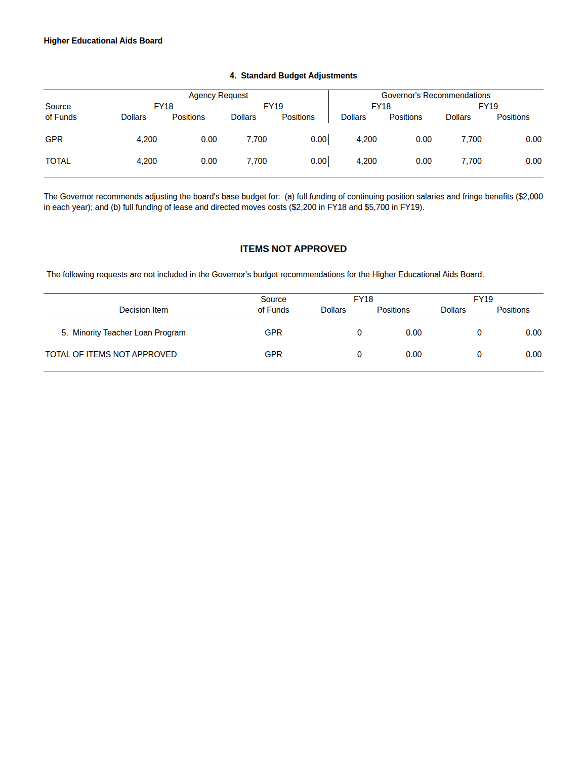Higher Educational Aids Board
4. Standard Budget Adjustments
| | Agency Request | Governor's Recommendations |
| Source | FY18 | FY19 | FY18 | FY19 |
| of Funds | Dollars | Positions | Dollars | Positions | Dollars | Positions | Dollars | Positions |
| GPR | 4,200 | 0.00 | 7,700 | 0.00 | 4,200 | 0.00 | 7,700 | 0.00 |
| TOTAL | 4,200 | 0.00 | 7,700 | 0.00 | 4,200 | 0.00 | 7,700 | 0.00 |
The Governor recommends adjusting the board's base budget for: (a) full funding of continuing position salaries and fringe benefits ($2,000 in each year); and (b) full funding of lease and directed moves costs ($2,200 in FY18 and $5,700 in FY19).
ITEMS NOT APPROVED
The following requests are not included in the Governor's budget recommendations for the Higher Educational Aids Board.
| | Source | FY18 | FY19 |
| Decision Item | of Funds | Dollars | Positions | Dollars | Positions |
| 5. Minority Teacher Loan Program | GPR | 0 | 0.00 | 0 | 0.00 |
| TOTAL OF ITEMS NOT APPROVED | GPR | 0 | 0.00 | 0 | 0.00 |